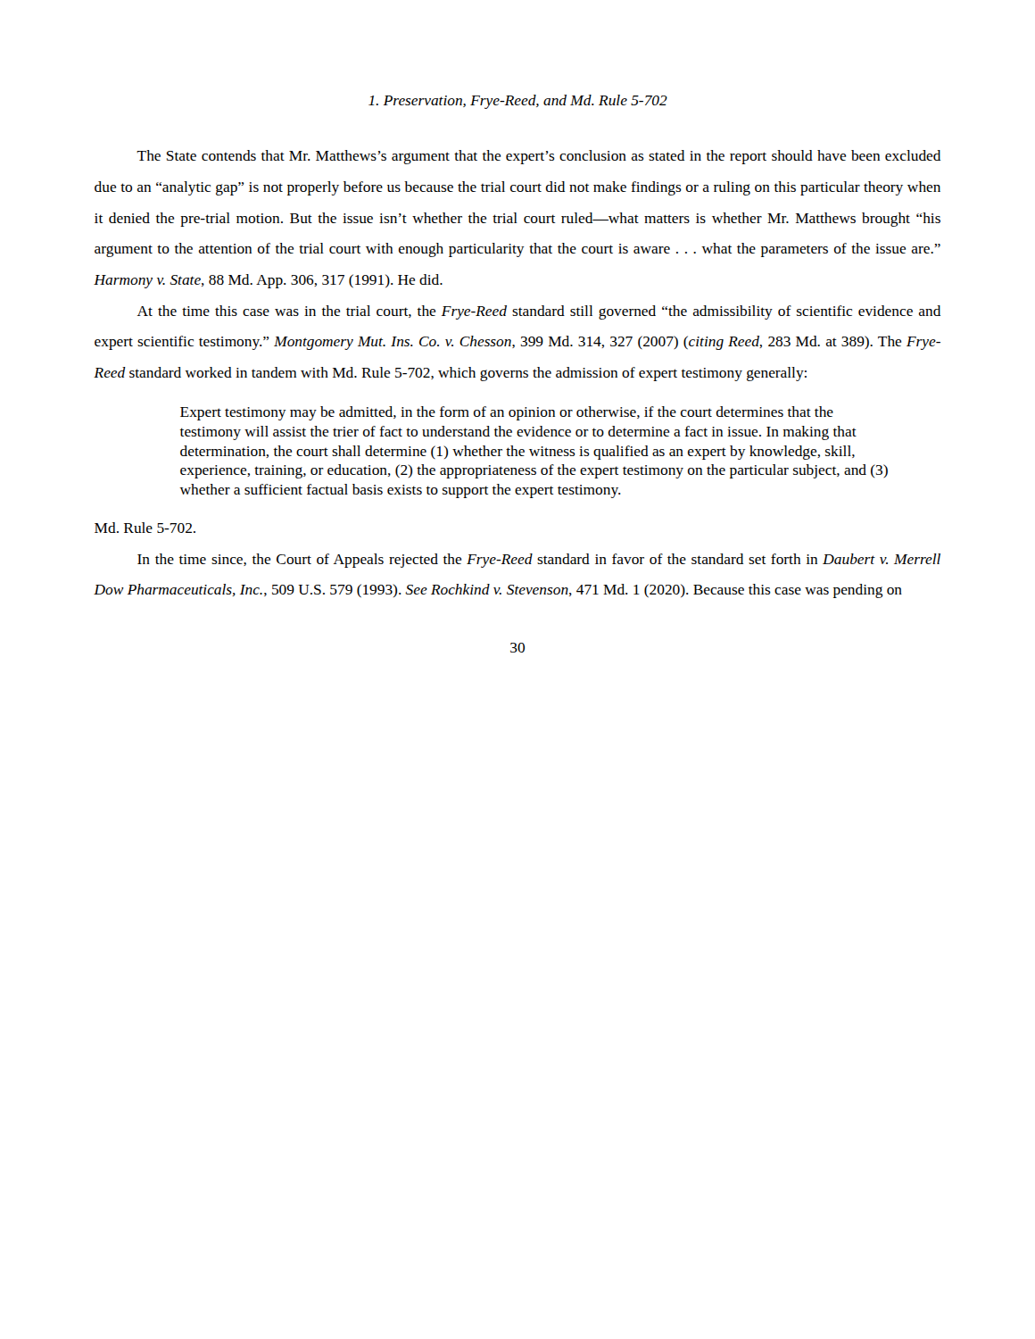1. Preservation, Frye-Reed, and Md. Rule 5-702
The State contends that Mr. Matthews’s argument that the expert’s conclusion as stated in the report should have been excluded due to an “analytic gap” is not properly before us because the trial court did not make findings or a ruling on this particular theory when it denied the pre-trial motion. But the issue isn’t whether the trial court ruled—what matters is whether Mr. Matthews brought “his argument to the attention of the trial court with enough particularity that the court is aware . . . what the parameters of the issue are.” Harmony v. State, 88 Md. App. 306, 317 (1991). He did.
At the time this case was in the trial court, the Frye-Reed standard still governed “the admissibility of scientific evidence and expert scientific testimony.” Montgomery Mut. Ins. Co. v. Chesson, 399 Md. 314, 327 (2007) (citing Reed, 283 Md. at 389). The Frye-Reed standard worked in tandem with Md. Rule 5-702, which governs the admission of expert testimony generally:
Expert testimony may be admitted, in the form of an opinion or otherwise, if the court determines that the testimony will assist the trier of fact to understand the evidence or to determine a fact in issue. In making that determination, the court shall determine (1) whether the witness is qualified as an expert by knowledge, skill, experience, training, or education, (2) the appropriateness of the expert testimony on the particular subject, and (3) whether a sufficient factual basis exists to support the expert testimony.
Md. Rule 5-702.
In the time since, the Court of Appeals rejected the Frye-Reed standard in favor of the standard set forth in Daubert v. Merrell Dow Pharmaceuticals, Inc., 509 U.S. 579 (1993). See Rochkind v. Stevenson, 471 Md. 1 (2020). Because this case was pending on
30